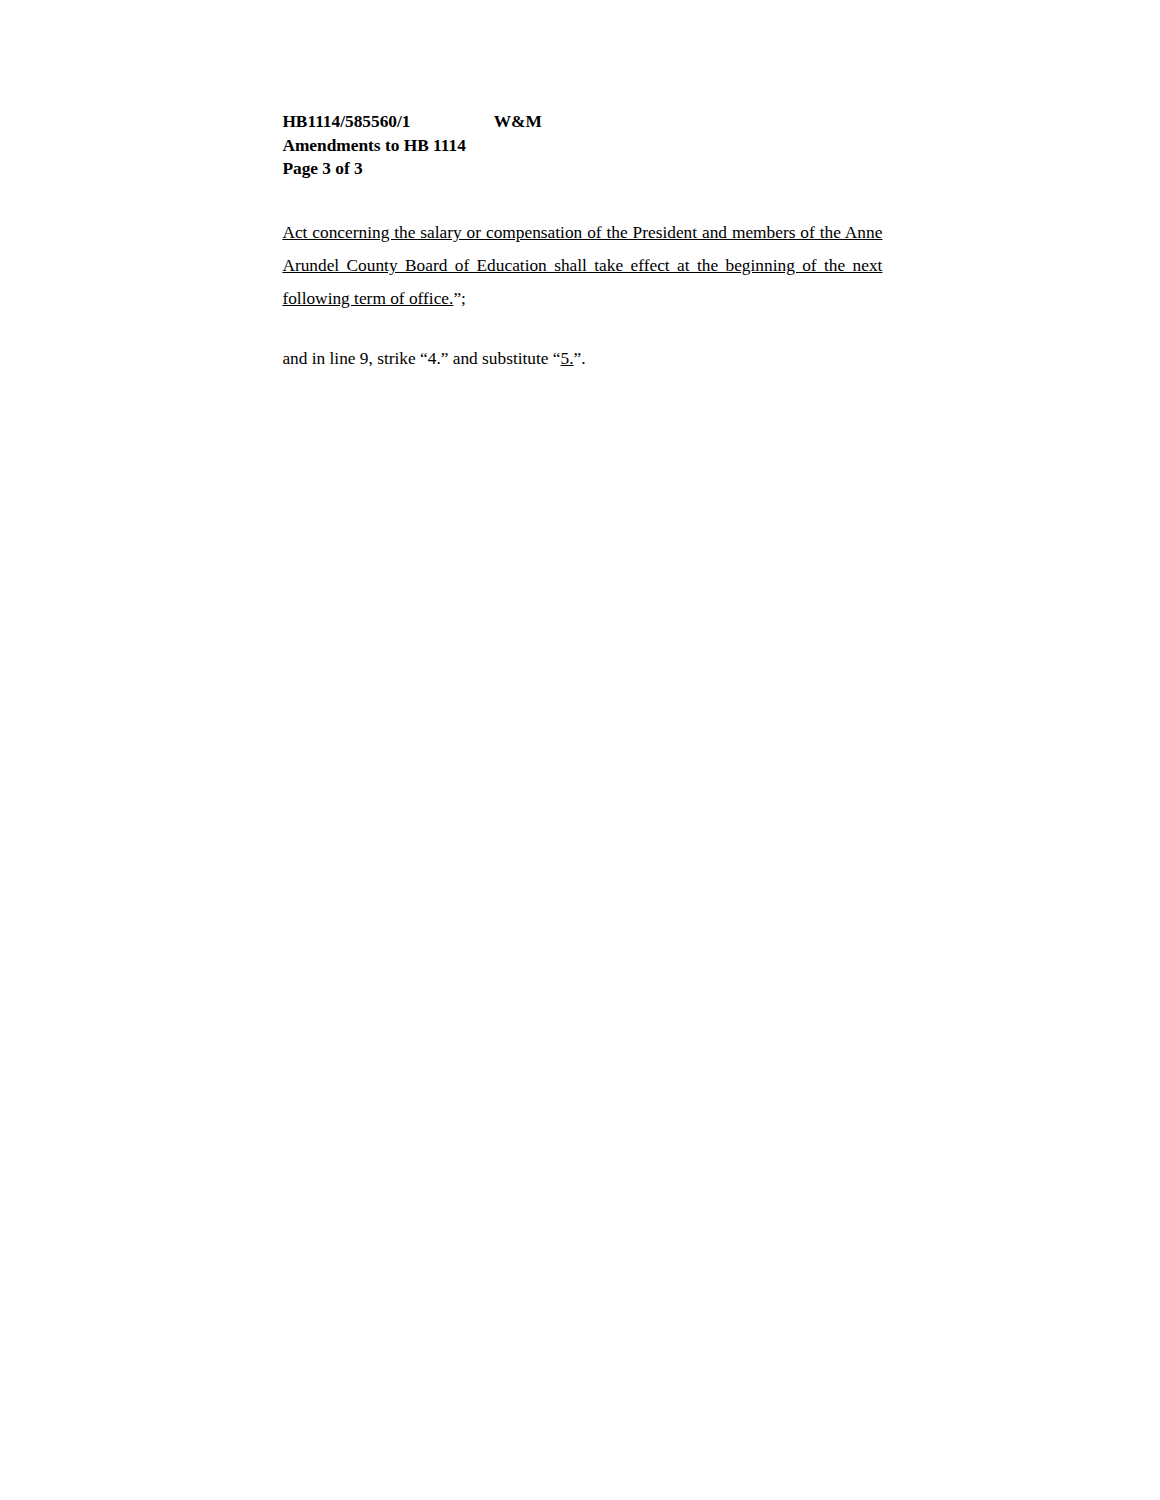HB1114/585560/1 W&M
Amendments to HB 1114
Page 3 of 3
Act concerning the salary or compensation of the President and members of the Anne Arundel County Board of Education shall take effect at the beginning of the next following term of office.”;
and in line 9, strike “4.” and substitute “5.”.